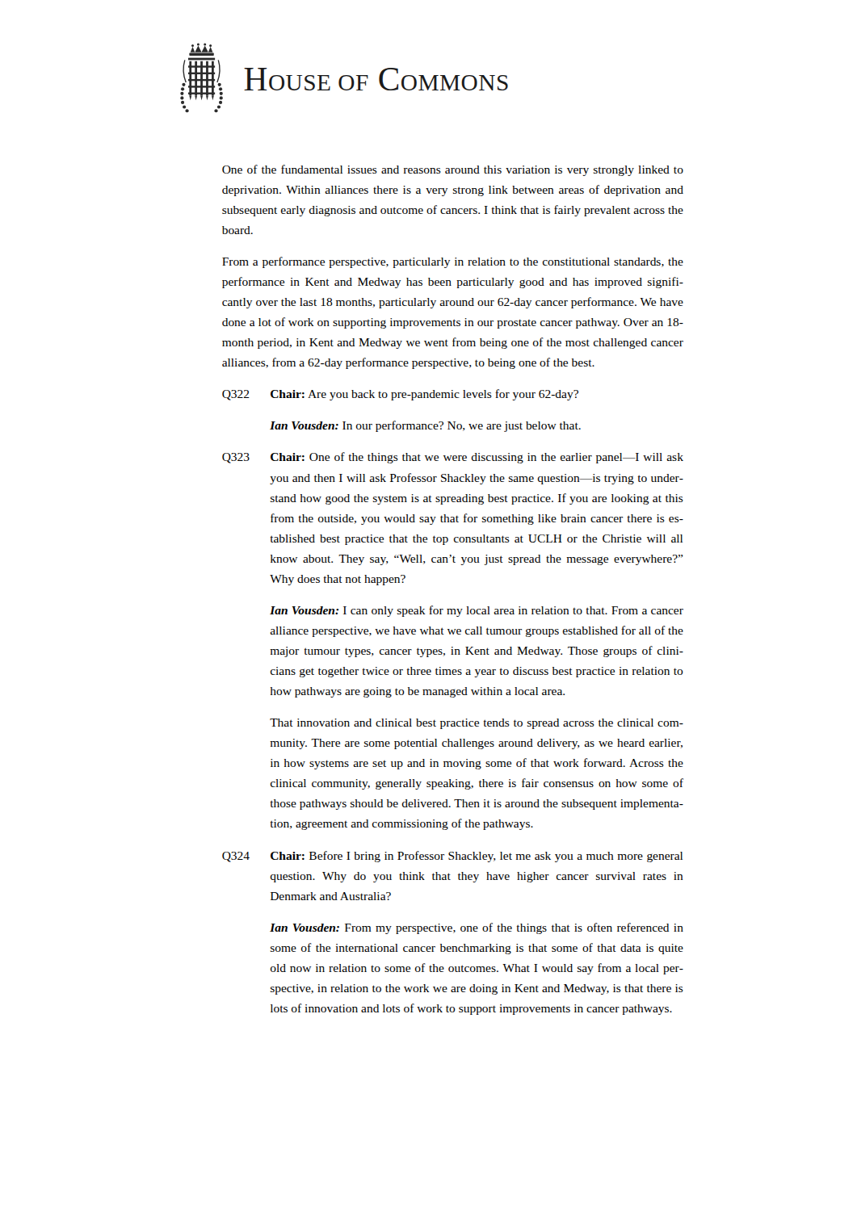HOUSE OF COMMONS
One of the fundamental issues and reasons around this variation is very strongly linked to deprivation. Within alliances there is a very strong link between areas of deprivation and subsequent early diagnosis and outcome of cancers. I think that is fairly prevalent across the board.
From a performance perspective, particularly in relation to the constitutional standards, the performance in Kent and Medway has been particularly good and has improved significantly over the last 18 months, particularly around our 62-day cancer performance. We have done a lot of work on supporting improvements in our prostate cancer pathway. Over an 18-month period, in Kent and Medway we went from being one of the most challenged cancer alliances, from a 62-day performance perspective, to being one of the best.
Q322
Chair: Are you back to pre-pandemic levels for your 62-day?
Ian Vousden: In our performance? No, we are just below that.
Q323
Chair: One of the things that we were discussing in the earlier panel—I will ask you and then I will ask Professor Shackley the same question—is trying to understand how good the system is at spreading best practice. If you are looking at this from the outside, you would say that for something like brain cancer there is established best practice that the top consultants at UCLH or the Christie will all know about. They say, “Well, can’t you just spread the message everywhere?” Why does that not happen?
Ian Vousden: I can only speak for my local area in relation to that. From a cancer alliance perspective, we have what we call tumour groups established for all of the major tumour types, cancer types, in Kent and Medway. Those groups of clinicians get together twice or three times a year to discuss best practice in relation to how pathways are going to be managed within a local area.
That innovation and clinical best practice tends to spread across the clinical community. There are some potential challenges around delivery, as we heard earlier, in how systems are set up and in moving some of that work forward. Across the clinical community, generally speaking, there is fair consensus on how some of those pathways should be delivered. Then it is around the subsequent implementation, agreement and commissioning of the pathways.
Q324
Chair: Before I bring in Professor Shackley, let me ask you a much more general question. Why do you think that they have higher cancer survival rates in Denmark and Australia?
Ian Vousden: From my perspective, one of the things that is often referenced in some of the international cancer benchmarking is that some of that data is quite old now in relation to some of the outcomes. What I would say from a local perspective, in relation to the work we are doing in Kent and Medway, is that there is lots of innovation and lots of work to support improvements in cancer pathways.